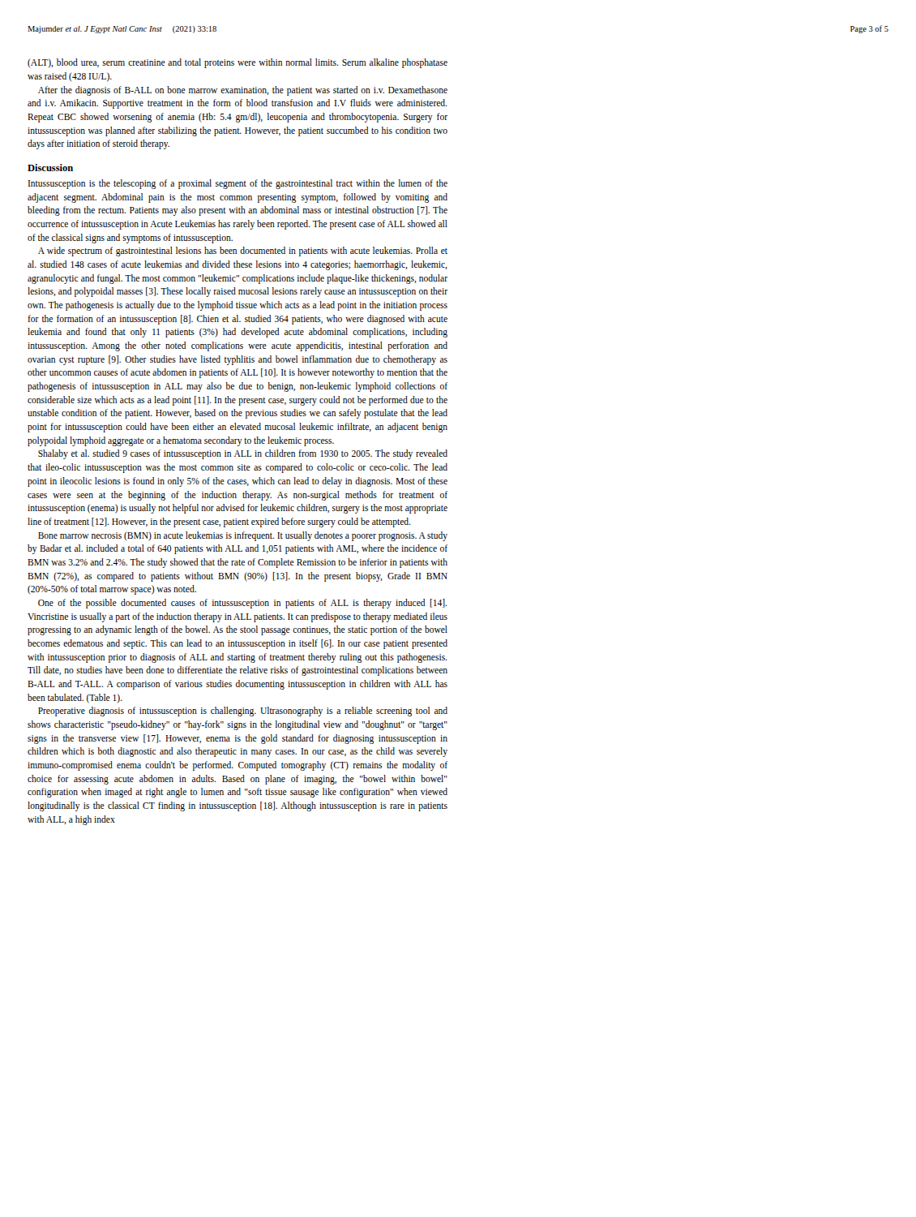Majumder et al. J Egypt Natl Canc Inst (2021) 33:18
Page 3 of 5
(ALT), blood urea, serum creatinine and total proteins were within normal limits. Serum alkaline phosphatase was raised (428 IU/L).
After the diagnosis of B-ALL on bone marrow examination, the patient was started on i.v. Dexamethasone and i.v. Amikacin. Supportive treatment in the form of blood transfusion and I.V fluids were administered. Repeat CBC showed worsening of anemia (Hb: 5.4 gm/dl), leucopenia and thrombocytopenia. Surgery for intussusception was planned after stabilizing the patient. However, the patient succumbed to his condition two days after initiation of steroid therapy.
Discussion
Intussusception is the telescoping of a proximal segment of the gastrointestinal tract within the lumen of the adjacent segment. Abdominal pain is the most common presenting symptom, followed by vomiting and bleeding from the rectum. Patients may also present with an abdominal mass or intestinal obstruction [7]. The occurrence of intussusception in Acute Leukemias has rarely been reported. The present case of ALL showed all of the classical signs and symptoms of intussusception.
A wide spectrum of gastrointestinal lesions has been documented in patients with acute leukemias. Prolla et al. studied 148 cases of acute leukemias and divided these lesions into 4 categories; haemorrhagic, leukemic, agranulocytic and fungal. The most common "leukemic" complications include plaque-like thickenings, nodular lesions, and polypoidal masses [3]. These locally raised mucosal lesions rarely cause an intussusception on their own. The pathogenesis is actually due to the lymphoid tissue which acts as a lead point in the initiation process for the formation of an intussusception [8]. Chien et al. studied 364 patients, who were diagnosed with acute leukemia and found that only 11 patients (3%) had developed acute abdominal complications, including intussusception. Among the other noted complications were acute appendicitis, intestinal perforation and ovarian cyst rupture [9]. Other studies have listed typhlitis and bowel inflammation due to chemotherapy as other uncommon causes of acute abdomen in patients of ALL [10]. It is however noteworthy to mention that the pathogenesis of intussusception in ALL may also be due to benign, non-leukemic lymphoid collections of considerable size which acts as a lead point [11]. In the present case, surgery could not be performed due to the unstable condition of the patient. However, based on the previous studies we can safely postulate that the lead point for intussusception could have been either an elevated mucosal leukemic infiltrate, an adjacent benign polypoidal lymphoid aggregate or a hematoma secondary to the leukemic process.
Shalaby et al. studied 9 cases of intussusception in ALL in children from 1930 to 2005. The study revealed that ileo-colic intussusception was the most common site as compared to colo-colic or ceco-colic. The lead point in ileocolic lesions is found in only 5% of the cases, which can lead to delay in diagnosis. Most of these cases were seen at the beginning of the induction therapy. As non-surgical methods for treatment of intussusception (enema) is usually not helpful nor advised for leukemic children, surgery is the most appropriate line of treatment [12]. However, in the present case, patient expired before surgery could be attempted.
Bone marrow necrosis (BMN) in acute leukemias is infrequent. It usually denotes a poorer prognosis. A study by Badar et al. included a total of 640 patients with ALL and 1,051 patients with AML, where the incidence of BMN was 3.2% and 2.4%. The study showed that the rate of Complete Remission to be inferior in patients with BMN (72%), as compared to patients without BMN (90%) [13]. In the present biopsy, Grade II BMN (20%-50% of total marrow space) was noted.
One of the possible documented causes of intussusception in patients of ALL is therapy induced [14]. Vincristine is usually a part of the induction therapy in ALL patients. It can predispose to therapy mediated ileus progressing to an adynamic length of the bowel. As the stool passage continues, the static portion of the bowel becomes edematous and septic. This can lead to an intussusception in itself [6]. In our case patient presented with intussusception prior to diagnosis of ALL and starting of treatment thereby ruling out this pathogenesis. Till date, no studies have been done to differentiate the relative risks of gastrointestinal complications between B-ALL and T-ALL. A comparison of various studies documenting intussusception in children with ALL has been tabulated. (Table 1).
Preoperative diagnosis of intussusception is challenging. Ultrasonography is a reliable screening tool and shows characteristic "pseudo-kidney" or "hay-fork" signs in the longitudinal view and "doughnut" or "target" signs in the transverse view [17]. However, enema is the gold standard for diagnosing intussusception in children which is both diagnostic and also therapeutic in many cases. In our case, as the child was severely immuno-compromised enema couldn't be performed. Computed tomography (CT) remains the modality of choice for assessing acute abdomen in adults. Based on plane of imaging, the "bowel within bowel" configuration when imaged at right angle to lumen and "soft tissue sausage like configuration" when viewed longitudinally is the classical CT finding in intussusception [18]. Although intussusception is rare in patients with ALL, a high index